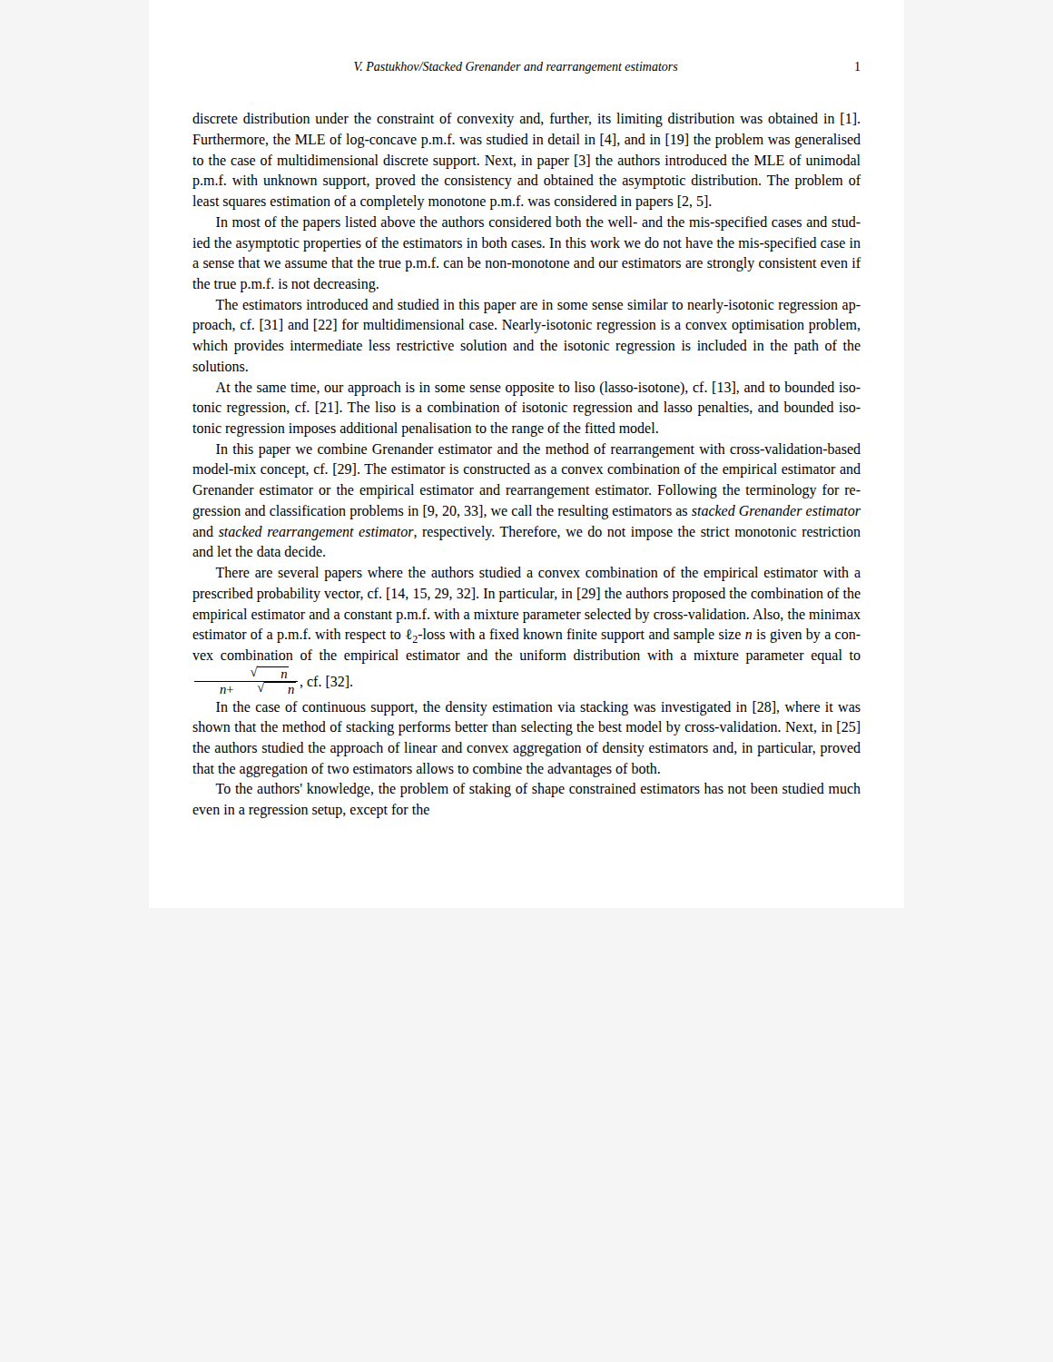V. Pastukhov/Stacked Grenander and rearrangement estimators 1
discrete distribution under the constraint of convexity and, further, its limiting distribution was obtained in [1]. Furthermore, the MLE of log-concave p.m.f. was studied in detail in [4], and in [19] the problem was generalised to the case of multidimensional discrete support. Next, in paper [3] the authors introduced the MLE of unimodal p.m.f. with unknown support, proved the consistency and obtained the asymptotic distribution. The problem of least squares estimation of a completely monotone p.m.f. was considered in papers [2, 5].
In most of the papers listed above the authors considered both the well- and the mis-specified cases and studied the asymptotic properties of the estimators in both cases. In this work we do not have the mis-specified case in a sense that we assume that the true p.m.f. can be non-monotone and our estimators are strongly consistent even if the true p.m.f. is not decreasing.
The estimators introduced and studied in this paper are in some sense similar to nearly-isotonic regression approach, cf. [31] and [22] for multidimensional case. Nearly-isotonic regression is a convex optimisation problem, which provides intermediate less restrictive solution and the isotonic regression is included in the path of the solutions.
At the same time, our approach is in some sense opposite to liso (lasso-isotone), cf. [13], and to bounded isotonic regression, cf. [21]. The liso is a combination of isotonic regression and lasso penalties, and bounded isotonic regression imposes additional penalisation to the range of the fitted model.
In this paper we combine Grenander estimator and the method of rearrangement with cross-validation-based model-mix concept, cf. [29]. The estimator is constructed as a convex combination of the empirical estimator and Grenander estimator or the empirical estimator and rearrangement estimator. Following the terminology for regression and classification problems in [9, 20, 33], we call the resulting estimators as stacked Grenander estimator and stacked rearrangement estimator, respectively. Therefore, we do not impose the strict monotonic restriction and let the data decide.
There are several papers where the authors studied a convex combination of the empirical estimator with a prescribed probability vector, cf. [14, 15, 29, 32]. In particular, in [29] the authors proposed the combination of the empirical estimator and a constant p.m.f. with a mixture parameter selected by cross-validation. Also, the minimax estimator of a p.m.f. with respect to ℓ2-loss with a fixed known finite support and sample size n is given by a convex combination of the empirical estimator and the uniform distribution with a mixture parameter equal to nn+n, cf. [32].
In the case of continuous support, the density estimation via stacking was investigated in [28], where it was shown that the method of stacking performs better than selecting the best model by cross-validation. Next, in [25] the authors studied the approach of linear and convex aggregation of density estimators and, in particular, proved that the aggregation of two estimators allows to combine the advantages of both.
To the authors' knowledge, the problem of staking of shape constrained estimators has not been studied much even in a regression setup, except for the